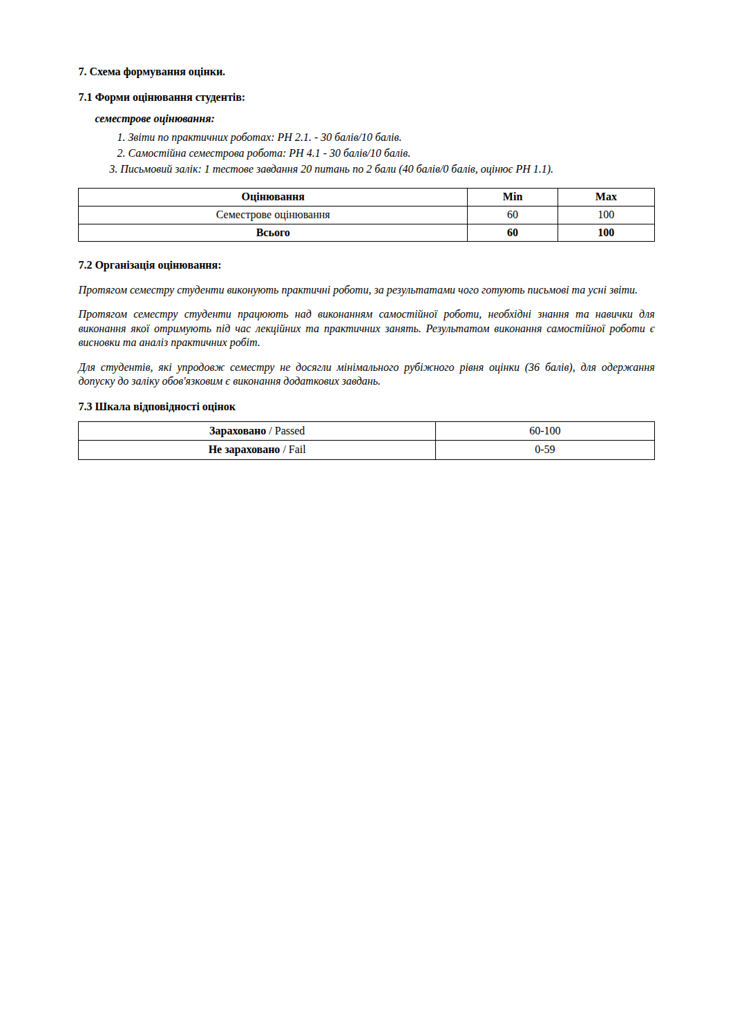7. Схема формування оцінки.
7.1 Форми оцінювання студентів:
семестрове оцінювання:
1. Звіти по практичних роботах: РН 2.1. - 30 балів/10 балів.
2. Самостійна семестрова робота: РН 4.1 - 30 балів/10 балів.
3. Письмовий залік: 1 тестове завдання 20 питань по 2 бали (40 балів/0 балів, оцінює РН 1.1).
| Оцінювання | Min | Max |
| --- | --- | --- |
| Семестрове оцінювання | 60 | 100 |
| Всього | 60 | 100 |
7.2 Організація оцінювання:
Протягом семестру студенти виконують практичні роботи, за результатами чого готують письмові та усні звіти.
Протягом семестру студенти працюють над виконанням самостійної роботи, необхідні знання та навички для виконання якої отримують під час лекційних та практичних занять. Результатом виконання самостійної роботи є висновки та аналіз практичних робіт.
Для студентів, які упродовж семестру не досягли мінімального рубіжного рівня оцінки (36 балів), для одержання допуску до заліку обов'язковим є виконання додаткових завдань.
7.3 Шкала відповідності оцінок
| Зараховано / Passed | 60-100 |
| Не зараховано / Fail | 0-59 |